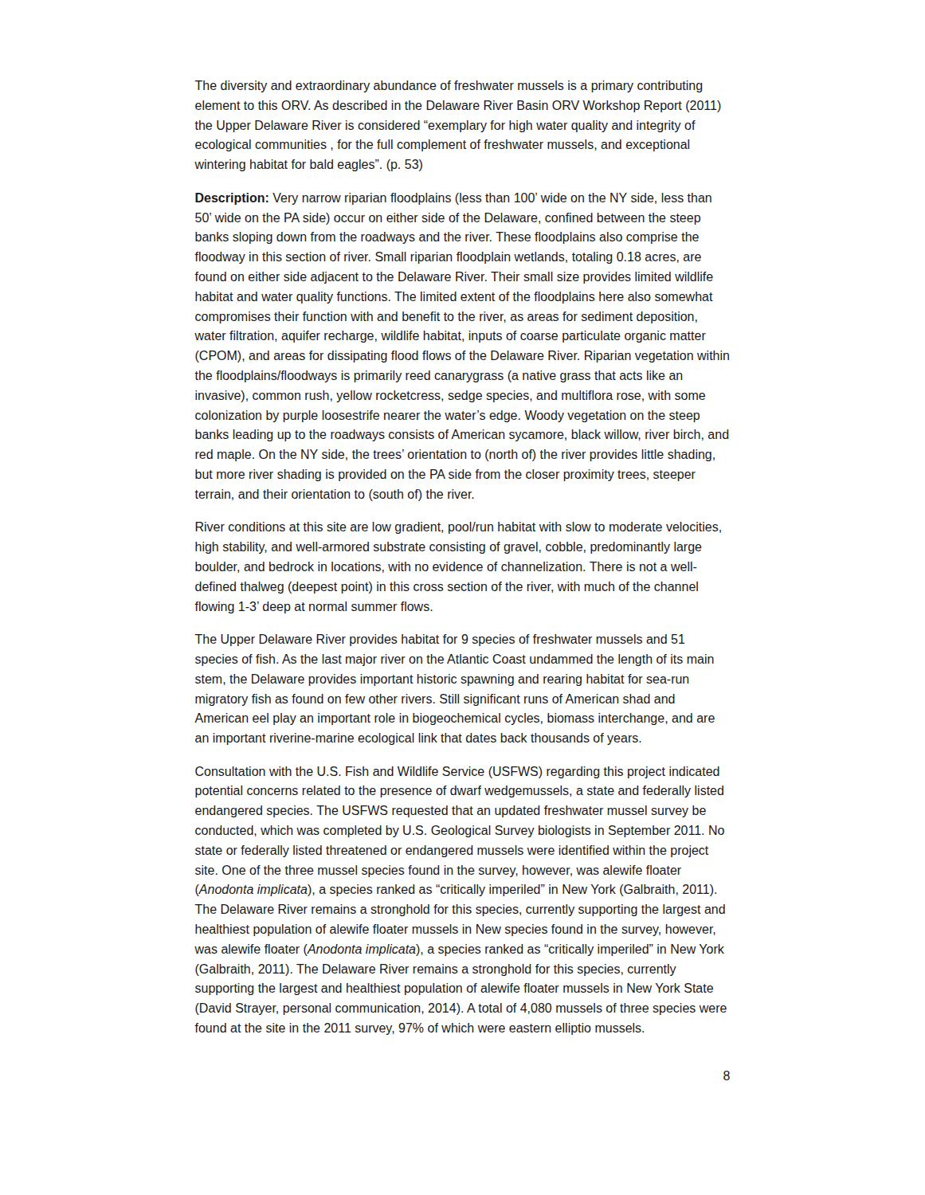The diversity and extraordinary abundance of freshwater mussels is a primary contributing element to this ORV. As described in the Delaware River Basin ORV Workshop Report (2011) the Upper Delaware River is considered “exemplary for high water quality and integrity of ecological communities , for the full complement of freshwater mussels, and exceptional wintering habitat for bald eagles”. (p. 53)
Description: Very narrow riparian floodplains (less than 100’ wide on the NY side, less than 50’ wide on the PA side) occur on either side of the Delaware, confined between the steep banks sloping down from the roadways and the river. These floodplains also comprise the floodway in this section of river. Small riparian floodplain wetlands, totaling 0.18 acres, are found on either side adjacent to the Delaware River. Their small size provides limited wildlife habitat and water quality functions. The limited extent of the floodplains here also somewhat compromises their function with and benefit to the river, as areas for sediment deposition, water filtration, aquifer recharge, wildlife habitat, inputs of coarse particulate organic matter (CPOM), and areas for dissipating flood flows of the Delaware River. Riparian vegetation within the floodplains/floodways is primarily reed canarygrass (a native grass that acts like an invasive), common rush, yellow rocketcress, sedge species, and multiflora rose, with some colonization by purple loosestrife nearer the water’s edge. Woody vegetation on the steep banks leading up to the roadways consists of American sycamore, black willow, river birch, and red maple. On the NY side, the trees’ orientation to (north of) the river provides little shading, but more river shading is provided on the PA side from the closer proximity trees, steeper terrain, and their orientation to (south of) the river.
River conditions at this site are low gradient, pool/run habitat with slow to moderate velocities, high stability, and well-armored substrate consisting of gravel, cobble, predominantly large boulder, and bedrock in locations, with no evidence of channelization. There is not a well-defined thalweg (deepest point) in this cross section of the river, with much of the channel flowing 1-3’ deep at normal summer flows.
The Upper Delaware River provides habitat for 9 species of freshwater mussels and 51 species of fish. As the last major river on the Atlantic Coast undammed the length of its main stem, the Delaware provides important historic spawning and rearing habitat for sea-run migratory fish as found on few other rivers. Still significant runs of American shad and American eel play an important role in biogeochemical cycles, biomass interchange, and are an important riverine-marine ecological link that dates back thousands of years.
Consultation with the U.S. Fish and Wildlife Service (USFWS) regarding this project indicated potential concerns related to the presence of dwarf wedgemussels, a state and federally listed endangered species. The USFWS requested that an updated freshwater mussel survey be conducted, which was completed by U.S. Geological Survey biologists in September 2011. No state or federally listed threatened or endangered mussels were identified within the project site. One of the three mussel species found in the survey, however, was alewife floater (Anodonta implicata), a species ranked as “critically imperiled” in New York (Galbraith, 2011). The Delaware River remains a stronghold for this species, currently supporting the largest and healthiest population of alewife floater mussels in New species found in the survey, however, was alewife floater (Anodonta implicata), a species ranked as “critically imperiled” in New York (Galbraith, 2011). The Delaware River remains a stronghold for this species, currently supporting the largest and healthiest population of alewife floater mussels in New York State (David Strayer, personal communication, 2014). A total of 4,080 mussels of three species were found at the site in the 2011 survey, 97% of which were eastern elliptio mussels.
8